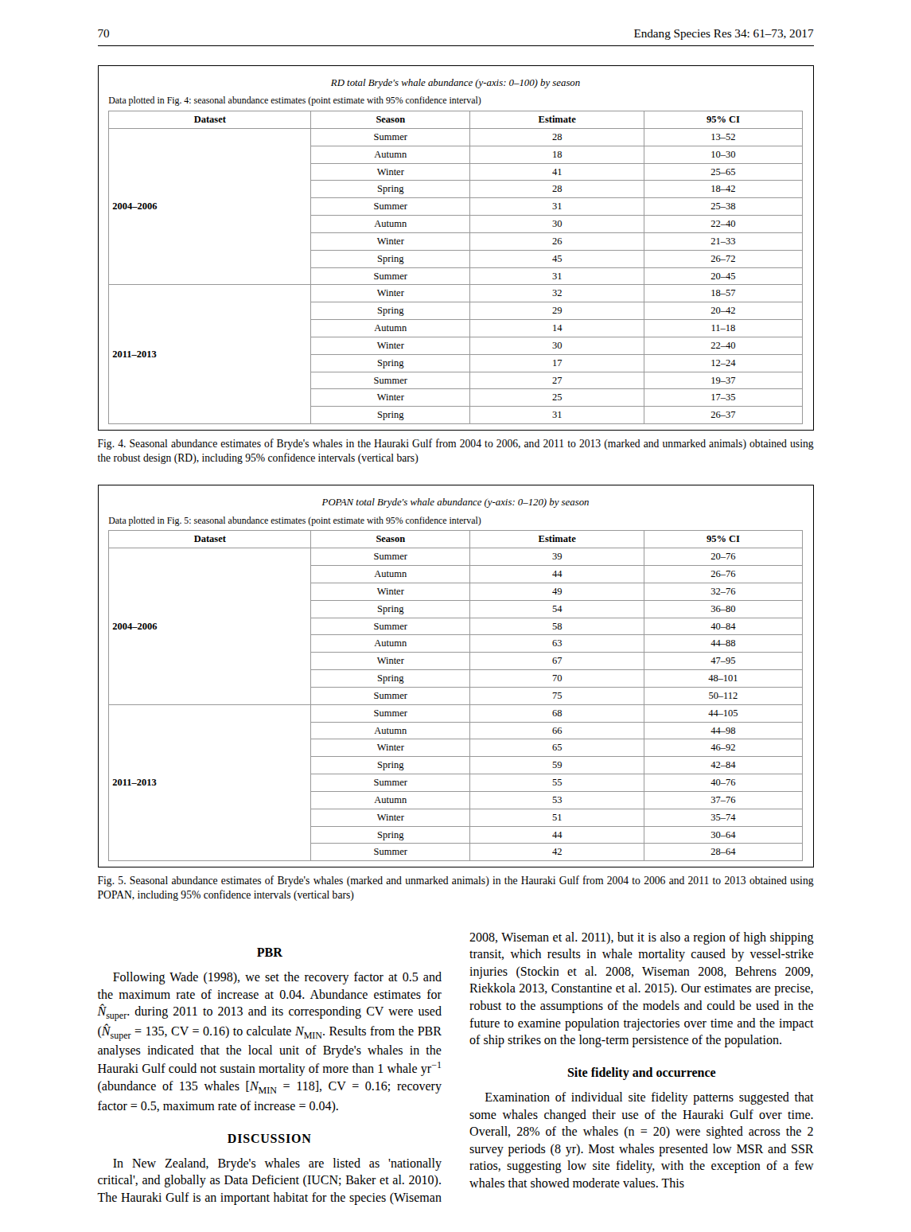70 Endang Species Res 34: 61–73, 2017
RD total Bryde's whale abundance (y-axis: 0–100) by season
Data plotted in Fig. 4: seasonal abundance estimates (point estimate with 95% confidence interval)
| Dataset | Season | Estimate | 95% CI |
| --- | --- | --- | --- |
| 2004–2006 | Summer | 28 | 13–52 |
| Autumn | 18 | 10–30 |
| Winter | 41 | 25–65 |
| Spring | 28 | 18–42 |
| Summer | 31 | 25–38 |
| Autumn | 30 | 22–40 |
| Winter | 26 | 21–33 |
| Spring | 45 | 26–72 |
| Summer | 31 | 20–45 |
| 2011–2013 | Winter | 32 | 18–57 |
| Spring | 29 | 20–42 |
| Autumn | 14 | 11–18 |
| Winter | 30 | 22–40 |
| Spring | 17 | 12–24 |
| Summer | 27 | 19–37 |
| Winter | 25 | 17–35 |
| Spring | 31 | 26–37 |
Fig. 4. Seasonal abundance estimates of Bryde's whales in the Hauraki Gulf from 2004 to 2006, and 2011 to 2013 (marked and unmarked animals) obtained using the robust design (RD), including 95% confidence intervals (vertical bars)
POPAN total Bryde's whale abundance (y-axis: 0–120) by season
Data plotted in Fig. 5: seasonal abundance estimates (point estimate with 95% confidence interval)
| Dataset | Season | Estimate | 95% CI |
| --- | --- | --- | --- |
| 2004–2006 | Summer | 39 | 20–76 |
| Autumn | 44 | 26–76 |
| Winter | 49 | 32–76 |
| Spring | 54 | 36–80 |
| Summer | 58 | 40–84 |
| Autumn | 63 | 44–88 |
| Winter | 67 | 47–95 |
| Spring | 70 | 48–101 |
| Summer | 75 | 50–112 |
| 2011–2013 | Summer | 68 | 44–105 |
| Autumn | 66 | 44–98 |
| Winter | 65 | 46–92 |
| Spring | 59 | 42–84 |
| Summer | 55 | 40–76 |
| Autumn | 53 | 37–76 |
| Winter | 51 | 35–74 |
| Spring | 44 | 30–64 |
| Summer | 42 | 28–64 |
Fig. 5. Seasonal abundance estimates of Bryde's whales (marked and unmarked animals) in the Hauraki Gulf from 2004 to 2006 and 2011 to 2013 obtained using POPAN, including 95% confidence intervals (vertical bars)
PBR
Following Wade (1998), we set the recovery factor at 0.5 and the maximum rate of increase at 0.04. Abundance estimates for N̂super. during 2011 to 2013 and its corresponding CV were used (N̂super = 135, CV = 0.16) to calculate NMIN. Results from the PBR analyses indicated that the local unit of Bryde's whales in the Hauraki Gulf could not sustain mortality of more than 1 whale yr−1 (abundance of 135 whales [NMIN = 118], CV = 0.16; recovery factor = 0.5, maximum rate of increase = 0.04).
Discussion
In New Zealand, Bryde's whales are listed as 'nationally critical', and globally as Data Deficient (IUCN; Baker et al. 2010). The Hauraki Gulf is an important habitat for the species (Wiseman 2008, Wiseman et al. 2011), but it is also a region of high shipping transit, which results in whale mortality caused by vessel-strike injuries (Stockin et al. 2008, Wiseman 2008, Behrens 2009, Riekkola 2013, Constantine et al. 2015). Our estimates are precise, robust to the assumptions of the models and could be used in the future to examine population trajectories over time and the impact of ship strikes on the long-term persistence of the population.
Site fidelity and occurrence
Examination of individual site fidelity patterns suggested that some whales changed their use of the Hauraki Gulf over time. Overall, 28% of the whales (n = 20) were sighted across the 2 survey periods (8 yr). Most whales presented low MSR and SSR ratios, suggesting low site fidelity, with the exception of a few whales that showed moderate values. This